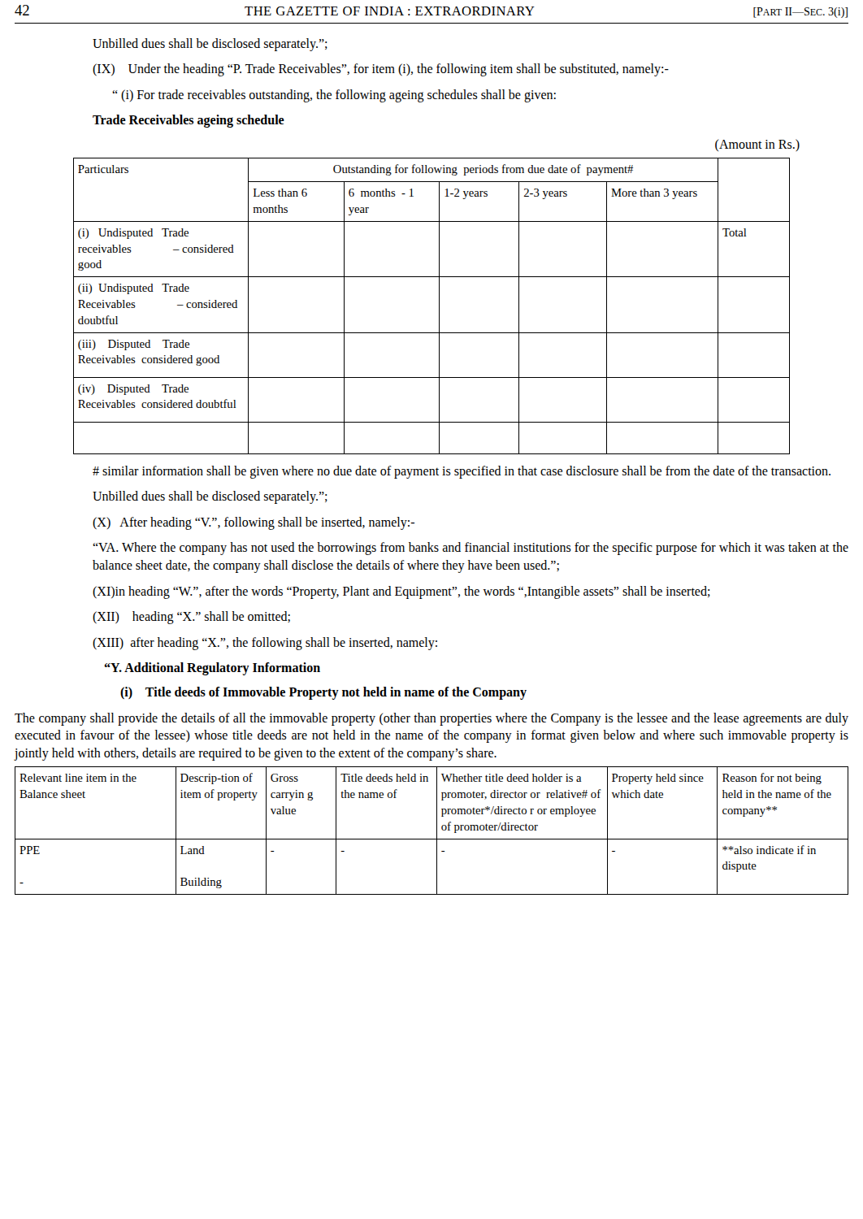42
THE GAZETTE OF INDIA : EXTRAORDINARY
[PART II—SEC. 3(i)]
Unbilled dues shall be disclosed separately.”;
(IX) Under the heading “P. Trade Receivables”, for item (i), the following item shall be substituted, namely:-
“ (i) For trade receivables outstanding, the following ageing schedules shall be given:
Trade Receivables ageing schedule
(Amount in Rs.)
| Particulars | Outstanding for following periods from due date of payment# | |
| --- | --- | --- |
| Less than 6 months | 6 months - 1 year | 1-2 years | 2-3 years | More than 3 years |
| (i) Undisputed Trade receivables – considered good | | | | | | Total |
| (ii) Undisputed Trade Receivables – considered doubtful | | | | | | |
| (iii) Disputed Trade Receivables considered good | | | | | | |
| (iv) Disputed Trade Receivables considered doubtful | | | | | | |
# similar information shall be given where no due date of payment is specified in that case disclosure shall be from the date of the transaction.
Unbilled dues shall be disclosed separately.”;
(X) After heading “V.”, following shall be inserted, namely:-
“VA. Where the company has not used the borrowings from banks and financial institutions for the specific purpose for which it was taken at the balance sheet date, the company shall disclose the details of where they have been used.”;
(XI)in heading “W.”, after the words “Property, Plant and Equipment”, the words “,Intangible assets” shall be inserted;
(XII) heading “X.” shall be omitted;
(XIII) after heading “X.”, the following shall be inserted, namely:
“Y. Additional Regulatory Information
(i) Title deeds of Immovable Property not held in name of the Company
The company shall provide the details of all the immovable property (other than properties where the Company is the lessee and the lease agreements are duly executed in favour of the lessee) whose title deeds are not held in the name of the company in format given below and where such immovable property is jointly held with others, details are required to be given to the extent of the company’s share.
| Relevant line item in the Balance sheet | Descrip-tion of item of property | Gross carryin g value | Title deeds held in the name of | Whether title deed holder is a promoter, director or relative# of promoter*/directo r or employee of promoter/director | Property held since which date | Reason for not being held in the name of the company** |
| --- | --- | --- | --- | --- | --- | --- |
| PPE - | Land Building | - | - | - | - | **also indicate if in dispute |